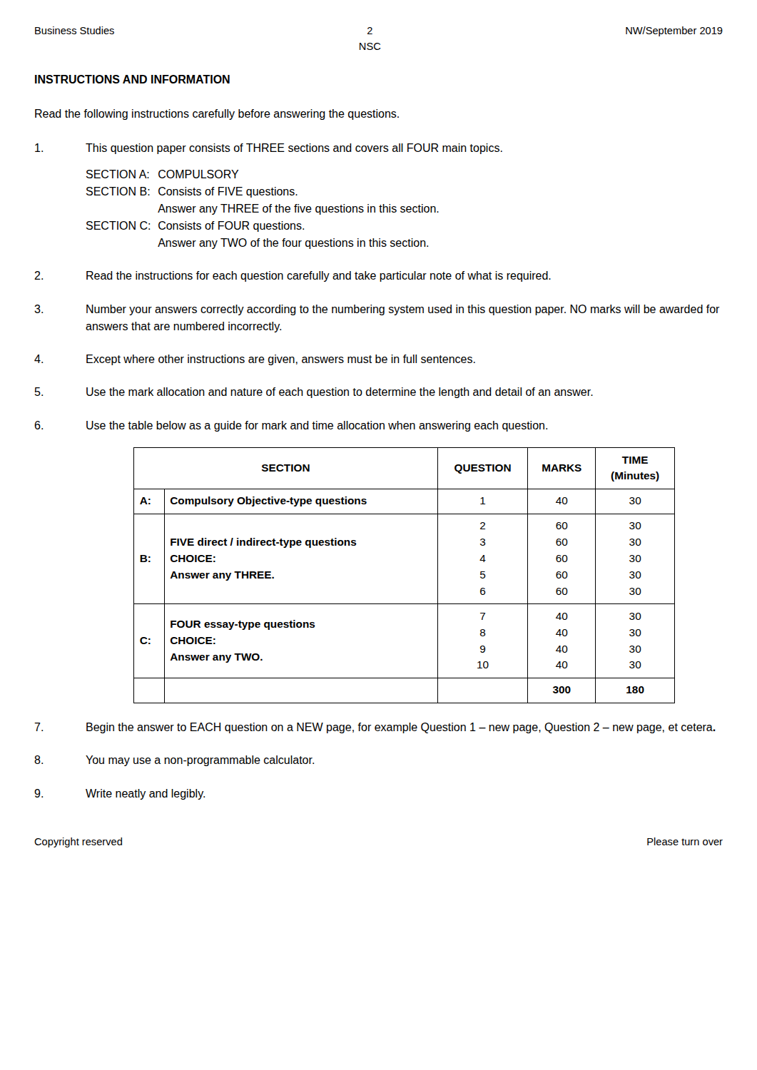Business Studies
2
NSC
NW/September 2019
INSTRUCTIONS AND INFORMATION
Read the following instructions carefully before answering the questions.
This question paper consists of THREE sections and covers all FOUR main topics.
| SECTION A: | COMPULSORY |
| SECTION B: | Consists of FIVE questions. Answer any THREE of the five questions in this section. |
| SECTION C: | Consists of FOUR questions. Answer any TWO of the four questions in this section. |
Read the instructions for each question carefully and take particular note of what is required.
Number your answers correctly according to the numbering system used in this question paper. NO marks will be awarded for answers that are numbered incorrectly.
Except where other instructions are given, answers must be in full sentences.
Use the mark allocation and nature of each question to determine the length and detail of an answer.
Use the table below as a guide for mark and time allocation when answering each question.
| SECTION | QUESTION | MARKS | TIME (Minutes) |
| --- | --- | --- | --- |
| A: | Compulsory Objective-type questions | 1 | 40 | 30 |
| B: | FIVE direct / indirect-type questions CHOICE: Answer any THREE. | 2 3 4 5 6 | 60 60 60 60 60 | 30 30 30 30 30 |
| C: | FOUR essay-type questions CHOICE: Answer any TWO. | 7 8 9 10 | 40 40 40 40 | 30 30 30 30 |
| | | | 300 | 180 |
Begin the answer to EACH question on a NEW page, for example Question 1 – new page, Question 2 – new page, et cetera.
You may use a non-programmable calculator.
Write neatly and legibly.
Copyright reserved
Please turn over